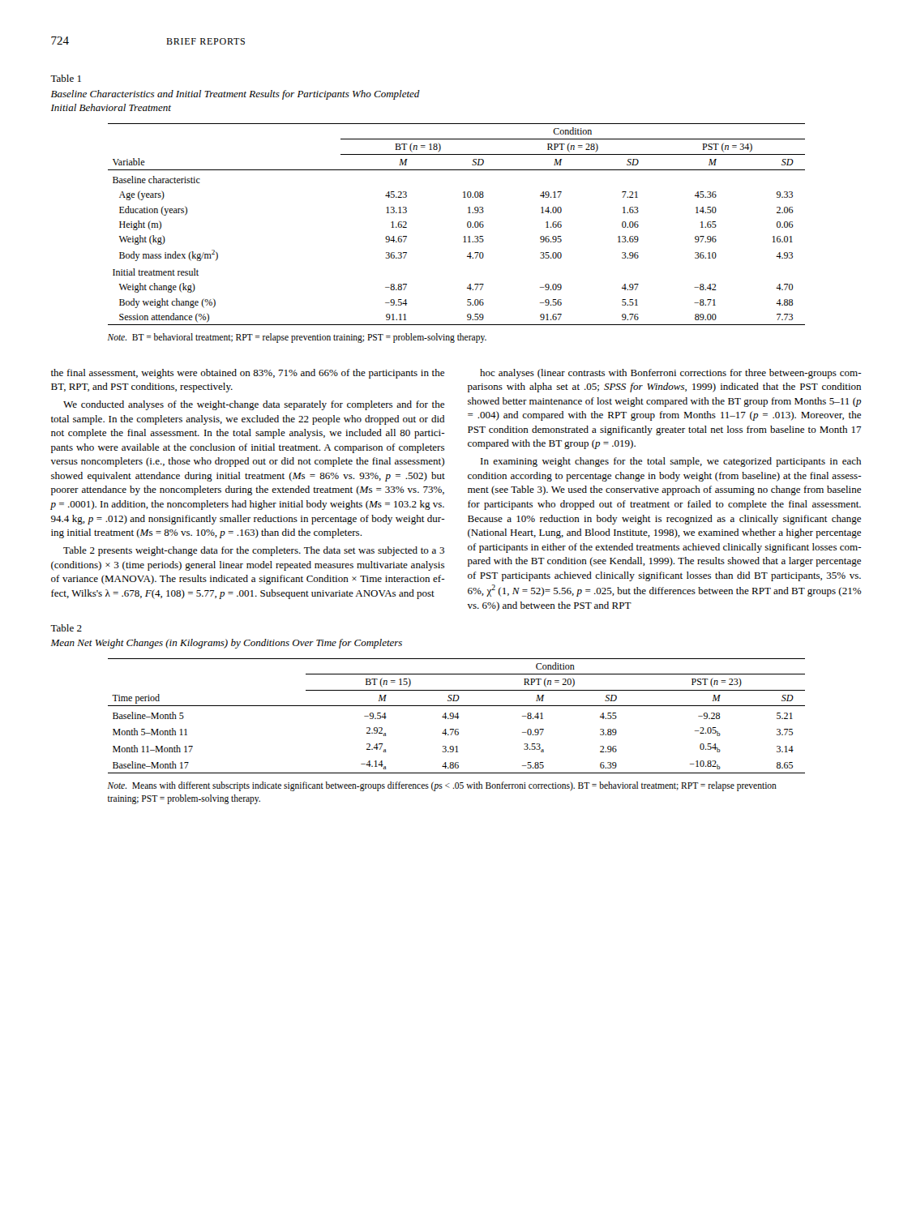724 BRIEF REPORTS
Table 1
Baseline Characteristics and Initial Treatment Results for Participants Who Completed
Initial Behavioral Treatment
| | Condition |
| | BT ( n = 18) | RPT ( n = 28) | PST ( n = 34) |
| Variable | M | SD | M | SD | M | SD |
| Baseline characteristic | |
| Age (years) | 45.23 | 10.08 | 49.17 | 7.21 | 45.36 | 9.33 |
| Education (years) | 13.13 | 1.93 | 14.00 | 1.63 | 14.50 | 2.06 |
| Height (m) | 1.62 | 0.06 | 1.66 | 0.06 | 1.65 | 0.06 |
| Weight (kg) | 94.67 | 11.35 | 96.95 | 13.69 | 97.96 | 16.01 |
| Body mass index (kg/m 2 ) | 36.37 | 4.70 | 35.00 | 3.96 | 36.10 | 4.93 |
| Initial treatment result | |
| Weight change (kg) | −8.87 | 4.77 | −9.09 | 4.97 | −8.42 | 4.70 |
| Body weight change (%) | −9.54 | 5.06 | −9.56 | 5.51 | −8.71 | 4.88 |
| Session attendance (%) | 91.11 | 9.59 | 91.67 | 9.76 | 89.00 | 7.73 |
Note. BT = behavioral treatment; RPT = relapse prevention training; PST = problem-solving therapy.
the final assessment, weights were obtained on 83%, 71% and 66% of the participants in the BT, RPT, and PST conditions, respectively.
We conducted analyses of the weight-change data separately for completers and for the total sample. In the completers analysis, we excluded the 22 people who dropped out or did not complete the final assessment. In the total sample analysis, we included all 80 participants who were available at the conclusion of initial treatment. A comparison of completers versus noncompleters (i.e., those who dropped out or did not complete the final assessment) showed equivalent attendance during initial treatment (Ms = 86% vs. 93%, p = .502) but poorer attendance by the noncompleters during the extended treatment (Ms = 33% vs. 73%, p = .0001). In addition, the noncompleters had higher initial body weights (Ms = 103.2 kg vs. 94.4 kg, p = .012) and nonsignificantly smaller reductions in percentage of body weight during initial treatment (Ms = 8% vs. 10%, p = .163) than did the completers.
Table 2 presents weight-change data for the completers. The data set was subjected to a 3 (conditions) × 3 (time periods) general linear model repeated measures multivariate analysis of variance (MANOVA). The results indicated a significant Condition × Time interaction effect, Wilks's λ = .678, F(4, 108) = 5.77, p = .001. Subsequent univariate ANOVAs and post
hoc analyses (linear contrasts with Bonferroni corrections for three between-groups comparisons with alpha set at .05; SPSS for Windows, 1999) indicated that the PST condition showed better maintenance of lost weight compared with the BT group from Months 5–11 (p = .004) and compared with the RPT group from Months 11–17 (p = .013). Moreover, the PST condition demonstrated a significantly greater total net loss from baseline to Month 17 compared with the BT group (p = .019).
In examining weight changes for the total sample, we categorized participants in each condition according to percentage change in body weight (from baseline) at the final assessment (see Table 3). We used the conservative approach of assuming no change from baseline for participants who dropped out of treatment or failed to complete the final assessment. Because a 10% reduction in body weight is recognized as a clinically significant change (National Heart, Lung, and Blood Institute, 1998), we examined whether a higher percentage of participants in either of the extended treatments achieved clinically significant losses compared with the BT condition (see Kendall, 1999). The results showed that a larger percentage of PST participants achieved clinically significant losses than did BT participants, 35% vs. 6%, χ2 (1, N = 52)= 5.56, p = .025, but the differences between the RPT and BT groups (21% vs. 6%) and between the PST and RPT
Table 2
Mean Net Weight Changes (in Kilograms) by Conditions Over Time for Completers
| | Condition |
| | BT ( n = 15) | RPT ( n = 20) | PST ( n = 23) |
| Time period | M | SD | M | SD | M | SD |
| Baseline–Month 5 | −9.54 | 4.94 | −8.41 | 4.55 | −9.28 | 5.21 |
| Month 5–Month 11 | 2.92 a | 4.76 | −0.97 | 3.89 | −2.05 b | 3.75 |
| Month 11–Month 17 | 2.47 a | 3.91 | 3.53 a | 2.96 | 0.54 b | 3.14 |
| Baseline–Month 17 | −4.14 a | 4.86 | −5.85 | 6.39 | −10.82 b | 8.65 |
Note. Means with different subscripts indicate significant between-groups differences (ps < .05 with Bonferroni corrections). BT = behavioral treatment; RPT = relapse prevention training; PST = problem-solving therapy.